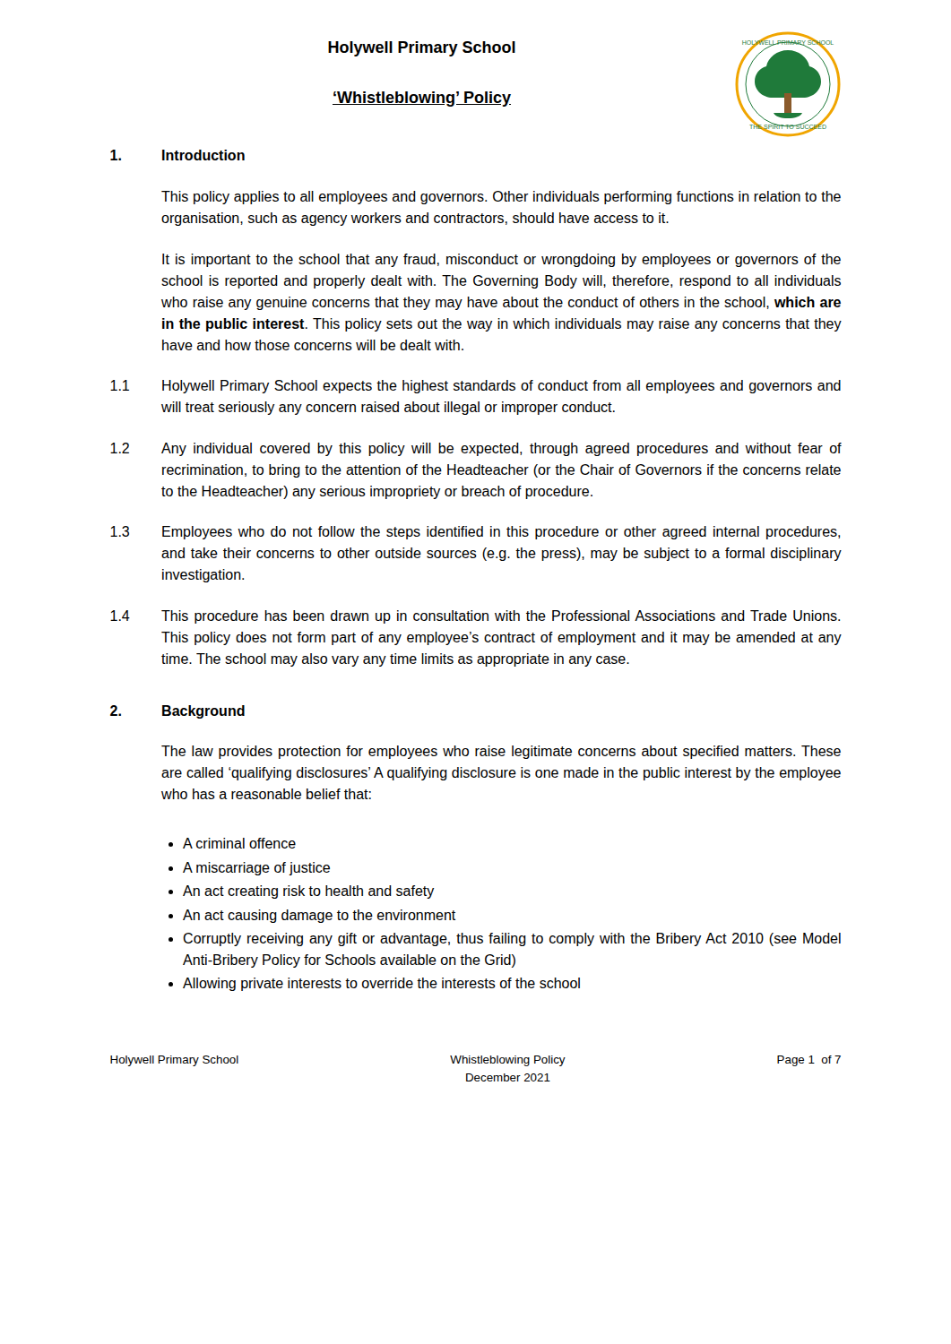HOLYWELL PRIMARY SCHOOL THE SPIRIT TO SUCCEED
Holywell Primary School
‘Whistleblowing’ Policy
1.
Introduction
This policy applies to all employees and governors. Other individuals performing functions in relation to the organisation, such as agency workers and contractors, should have access to it.
It is important to the school that any fraud, misconduct or wrongdoing by employees or governors of the school is reported and properly dealt with. The Governing Body will, therefore, respond to all individuals who raise any genuine concerns that they may have about the conduct of others in the school, which are in the public interest. This policy sets out the way in which individuals may raise any concerns that they have and how those concerns will be dealt with.
1.1
Holywell Primary School expects the highest standards of conduct from all employees and governors and will treat seriously any concern raised about illegal or improper conduct.
1.2
Any individual covered by this policy will be expected, through agreed procedures and without fear of recrimination, to bring to the attention of the Headteacher (or the Chair of Governors if the concerns relate to the Headteacher) any serious impropriety or breach of procedure.
1.3
Employees who do not follow the steps identified in this procedure or other agreed internal procedures, and take their concerns to other outside sources (e.g. the press), may be subject to a formal disciplinary investigation.
1.4
This procedure has been drawn up in consultation with the Professional Associations and Trade Unions. This policy does not form part of any employee’s contract of employment and it may be amended at any time. The school may also vary any time limits as appropriate in any case.
2.
Background
The law provides protection for employees who raise legitimate concerns about specified matters. These are called ‘qualifying disclosures’ A qualifying disclosure is one made in the public interest by the employee who has a reasonable belief that:
A criminal offence
A miscarriage of justice
An act creating risk to health and safety
An act causing damage to the environment
Corruptly receiving any gift or advantage, thus failing to comply with the Bribery Act 2010 (see Model Anti-Bribery Policy for Schools available on the Grid)
Allowing private interests to override the interests of the school
Holywell Primary School
Whistleblowing PolicyDecember 2021
Page 1 of 7